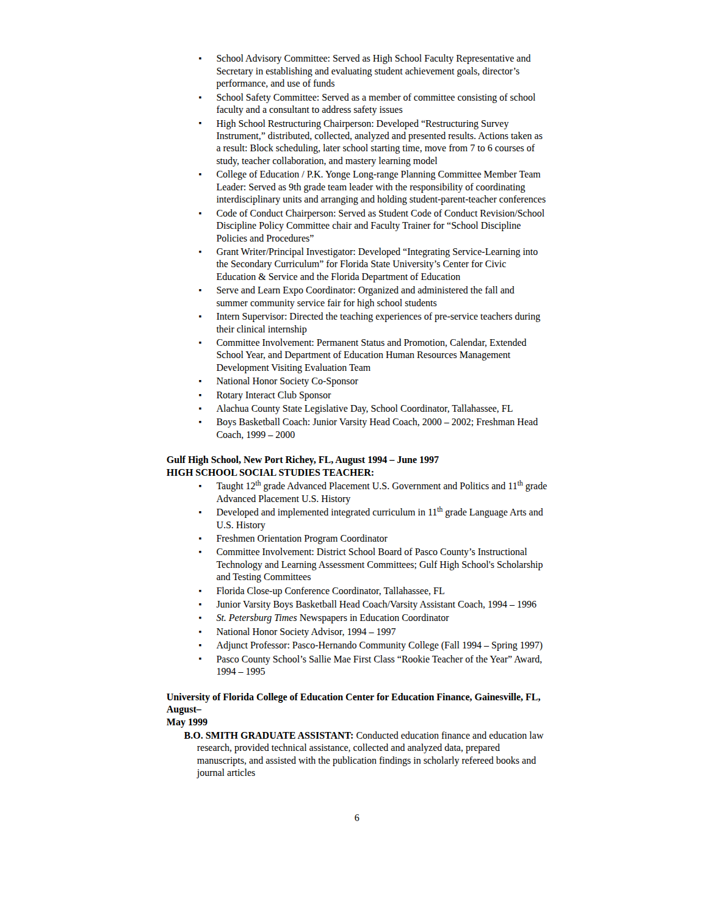School Advisory Committee: Served as High School Faculty Representative and Secretary in establishing and evaluating student achievement goals, director’s performance, and use of funds
School Safety Committee: Served as a member of committee consisting of school faculty and a consultant to address safety issues
High School Restructuring Chairperson: Developed “Restructuring Survey Instrument,” distributed, collected, analyzed and presented results. Actions taken as a result: Block scheduling, later school starting time, move from 7 to 6 courses of study, teacher collaboration, and mastery learning model
College of Education / P.K. Yonge Long-range Planning Committee Member Team Leader: Served as 9th grade team leader with the responsibility of coordinating interdisciplinary units and arranging and holding student-parent-teacher conferences
Code of Conduct Chairperson: Served as Student Code of Conduct Revision/School Discipline Policy Committee chair and Faculty Trainer for “School Discipline Policies and Procedures”
Grant Writer/Principal Investigator: Developed “Integrating Service-Learning into the Secondary Curriculum” for Florida State University’s Center for Civic Education & Service and the Florida Department of Education
Serve and Learn Expo Coordinator: Organized and administered the fall and summer community service fair for high school students
Intern Supervisor: Directed the teaching experiences of pre-service teachers during their clinical internship
Committee Involvement: Permanent Status and Promotion, Calendar, Extended School Year, and Department of Education Human Resources Management Development Visiting Evaluation Team
National Honor Society Co-Sponsor
Rotary Interact Club Sponsor
Alachua County State Legislative Day, School Coordinator, Tallahassee, FL
Boys Basketball Coach: Junior Varsity Head Coach, 2000 – 2002; Freshman Head Coach, 1999 – 2000
Gulf High School, New Port Richey, FL, August 1994 – June 1997 HIGH SCHOOL SOCIAL STUDIES TEACHER:
Taught 12th grade Advanced Placement U.S. Government and Politics and 11th grade Advanced Placement U.S. History
Developed and implemented integrated curriculum in 11th grade Language Arts and U.S. History
Freshmen Orientation Program Coordinator
Committee Involvement: District School Board of Pasco County’s Instructional Technology and Learning Assessment Committees; Gulf High School's Scholarship and Testing Committees
Florida Close-up Conference Coordinator, Tallahassee, FL
Junior Varsity Boys Basketball Head Coach/Varsity Assistant Coach, 1994 – 1996
St. Petersburg Times Newspapers in Education Coordinator
National Honor Society Advisor, 1994 – 1997
Adjunct Professor: Pasco-Hernando Community College (Fall 1994 – Spring 1997)
Pasco County School’s Sallie Mae First Class “Rookie Teacher of the Year” Award, 1994 – 1995
University of Florida College of Education Center for Education Finance, Gainesville, FL, August– May 1999
B.O. SMITH GRADUATE ASSISTANT: Conducted education finance and education law research, provided technical assistance, collected and analyzed data, prepared manuscripts, and assisted with the publication findings in scholarly refereed books and journal articles
6